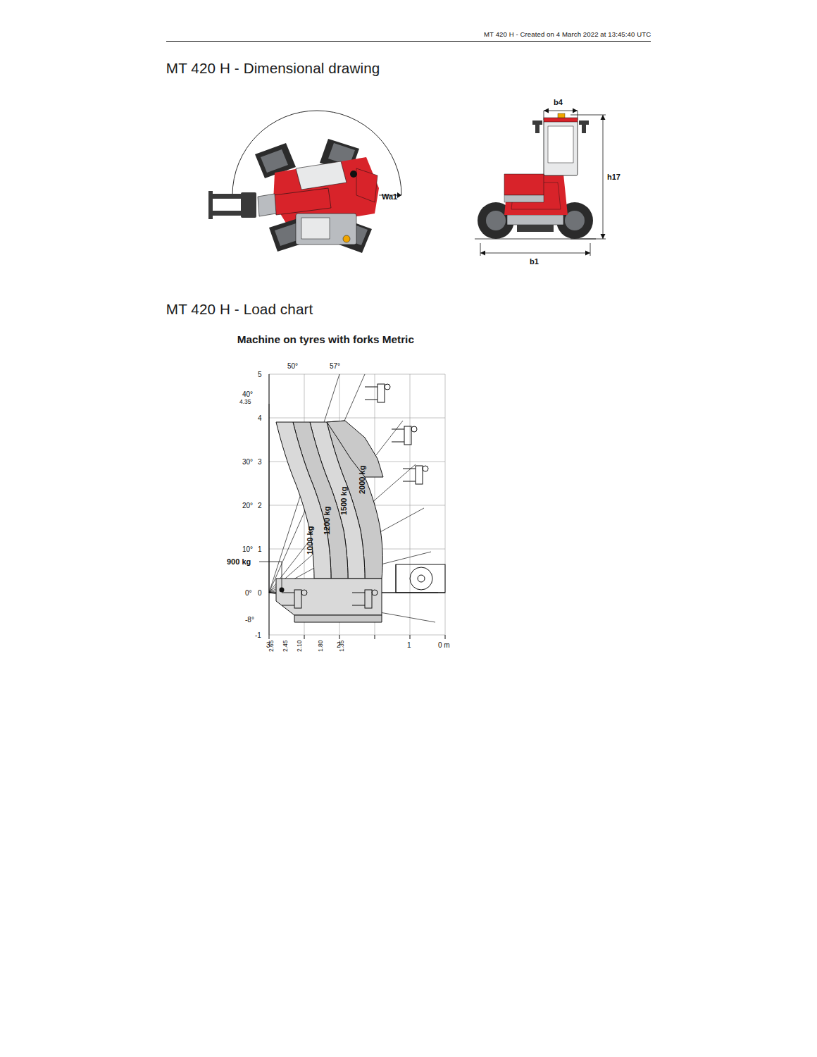MT 420 H - Created on 4 March 2022 at 13:45:40 UTC
MT 420 H - Dimensional drawing
Wa1 h17 b4 b1
MT 420 H - Load chart
Machine on tyres with forks Metric
5 4 3 2 1 0 -1 4.35 40° 30° 20° 10° 0° -8° 50° 57° 2000 kg 1500 kg 1200 kg 1000 kg 900 kg 3 2 1 0 m 2.65 2.45 2.10 1.80 1.35